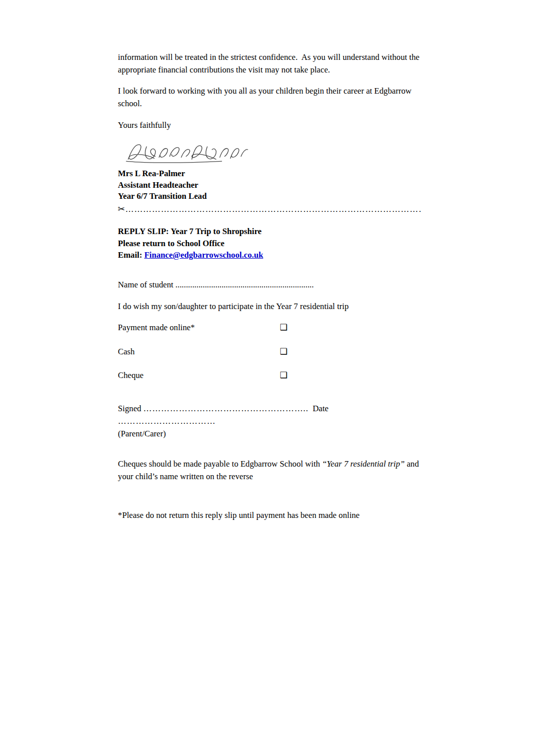information will be treated in the strictest confidence. As you will understand without the appropriate financial contributions the visit may not take place.
I look forward to working with you all as your children begin their career at Edgbarrow school.
Yours faithfully
Mrs L Rea-Palmer
Assistant Headteacher
Year 6/7 Transition Lead
✂……………………………………………………………………………………………
REPLY SLIP: Year 7 Trip to Shropshire
Please return to School Office
Email: Finance@edgbarrowschool.co.uk
Name of student ..................................................................
I do wish my son/daughter to participate in the Year 7 residential trip
Payment made online* ❑
Cash ❑
Cheque ❑
Signed ……………………………………………….. Date ……………………………
(Parent/Carer)
Cheques should be made payable to Edgbarrow School with “Year 7 residential trip” and your child’s name written on the reverse
*Please do not return this reply slip until payment has been made online